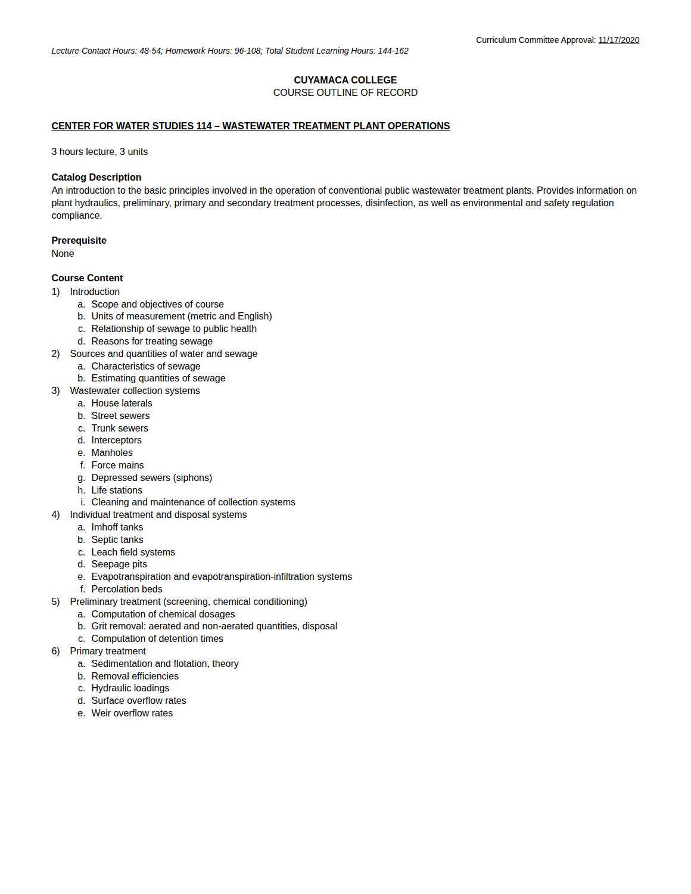Curriculum Committee Approval: 11/17/2020
Lecture Contact Hours: 48-54; Homework Hours: 96-108; Total Student Learning Hours: 144-162
CUYAMACA COLLEGE
COURSE OUTLINE OF RECORD
CENTER FOR WATER STUDIES 114 – WASTEWATER TREATMENT PLANT OPERATIONS
3 hours lecture, 3 units
Catalog Description
An introduction to the basic principles involved in the operation of conventional public wastewater treatment plants. Provides information on plant hydraulics, preliminary, primary and secondary treatment processes, disinfection, as well as environmental and safety regulation compliance.
Prerequisite
None
Course Content
Introduction
Scope and objectives of course
Units of measurement (metric and English)
Relationship of sewage to public health
Reasons for treating sewage
Sources and quantities of water and sewage
Characteristics of sewage
Estimating quantities of sewage
Wastewater collection systems
House laterals
Street sewers
Trunk sewers
Interceptors
Manholes
Force mains
Depressed sewers (siphons)
Life stations
Cleaning and maintenance of collection systems
Individual treatment and disposal systems
Imhoff tanks
Septic tanks
Leach field systems
Seepage pits
Evapotranspiration and evapotranspiration-infiltration systems
Percolation beds
Preliminary treatment (screening, chemical conditioning)
Computation of chemical dosages
Grit removal: aerated and non-aerated quantities, disposal
Computation of detention times
Primary treatment
Sedimentation and flotation, theory
Removal efficiencies
Hydraulic loadings
Surface overflow rates
Weir overflow rates